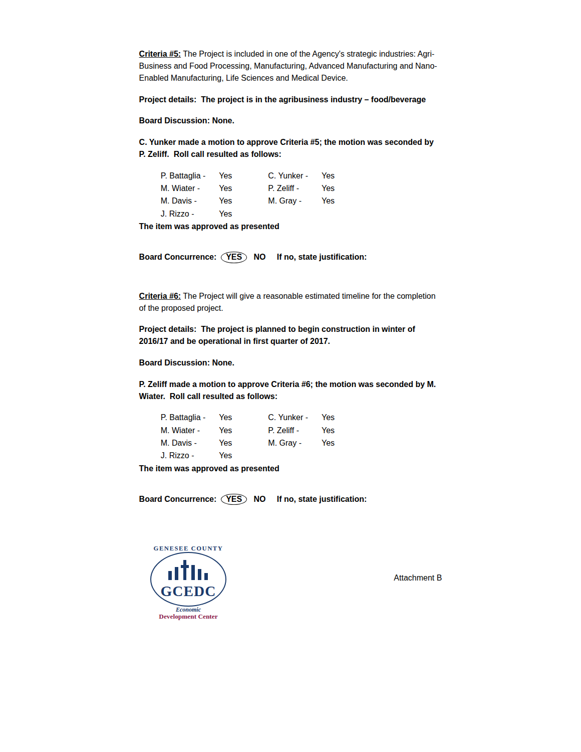Criteria #5: The Project is included in one of the Agency's strategic industries: Agri-Business and Food Processing, Manufacturing, Advanced Manufacturing and Nano-Enabled Manufacturing, Life Sciences and Medical Device.
Project details: The project is in the agribusiness industry – food/beverage
Board Discussion: None.
C. Yunker made a motion to approve Criteria #5; the motion was seconded by P. Zeliff. Roll call resulted as follows:
| P. Battaglia - | Yes | C. Yunker - | Yes |
| M. Wiater - | Yes | P. Zeliff - | Yes |
| M. Davis - | Yes | M. Gray - | Yes |
| J. Rizzo - | Yes | | |
The item was approved as presented
Board Concurrence: YES NO If no, state justification:
Criteria #6: The Project will give a reasonable estimated timeline for the completion of the proposed project.
Project details: The project is planned to begin construction in winter of 2016/17 and be operational in first quarter of 2017.
Board Discussion: None.
P. Zeliff made a motion to approve Criteria #6; the motion was seconded by M. Wiater. Roll call resulted as follows:
| P. Battaglia - | Yes | C. Yunker - | Yes |
| M. Wiater - | Yes | P. Zeliff - | Yes |
| M. Davis - | Yes | M. Gray - | Yes |
| J. Rizzo - | Yes | | |
The item was approved as presented
Board Concurrence: YES NO If no, state justification:
GENESEE COUNTY
GCEDC
Economic Development Center
Attachment B